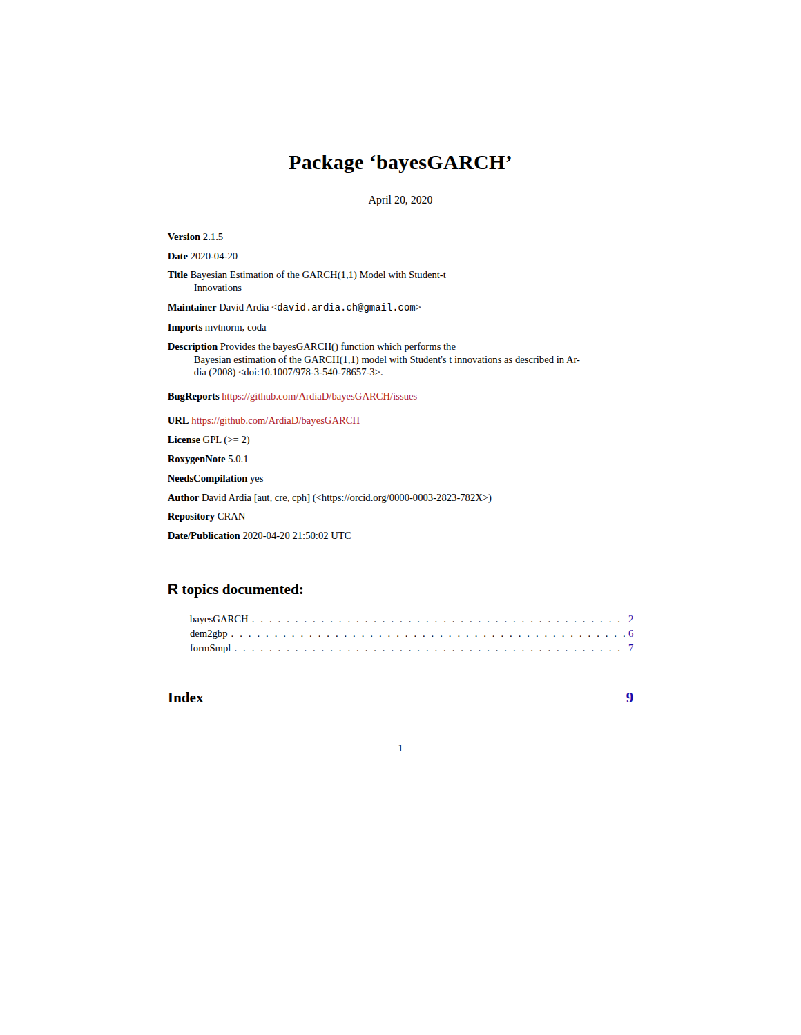Package ‘bayesGARCH’
April 20, 2020
Version 2.1.5
Date 2020-04-20
Title Bayesian Estimation of the GARCH(1,1) Model with Student-t Innovations
Maintainer David Ardia <david.ardia.ch@gmail.com>
Imports mvtnorm, coda
Description Provides the bayesGARCH() function which performs the Bayesian estimation of the GARCH(1,1) model with Student's t innovations as described in Ar- dia (2008) <doi:10.1007/978-3-540-78657-3>.
BugReports https://github.com/ArdiaD/bayesGARCH/issues
URL https://github.com/ArdiaD/bayesGARCH
License GPL (>= 2)
RoxygenNote 5.0.1
NeedsCompilation yes
Author David Ardia [aut, cre, cph] (<https://orcid.org/0000-0003-2823-782X>)
Repository CRAN
Date/Publication 2020-04-20 21:50:02 UTC
R topics documented:
bayesGARCH. . . . . . . . . . . . . . . . . . . . . . . . . . . . . . . . . . . . . . . . . . . . . . 2
dem2gbp. . . . . . . . . . . . . . . . . . . . . . . . . . . . . . . . . . . . . . . . . . . . . . . . 6
formSmpl. . . . . . . . . . . . . . . . . . . . . . . . . . . . . . . . . . . . . . . . . . . . . . . 7
Index9
1